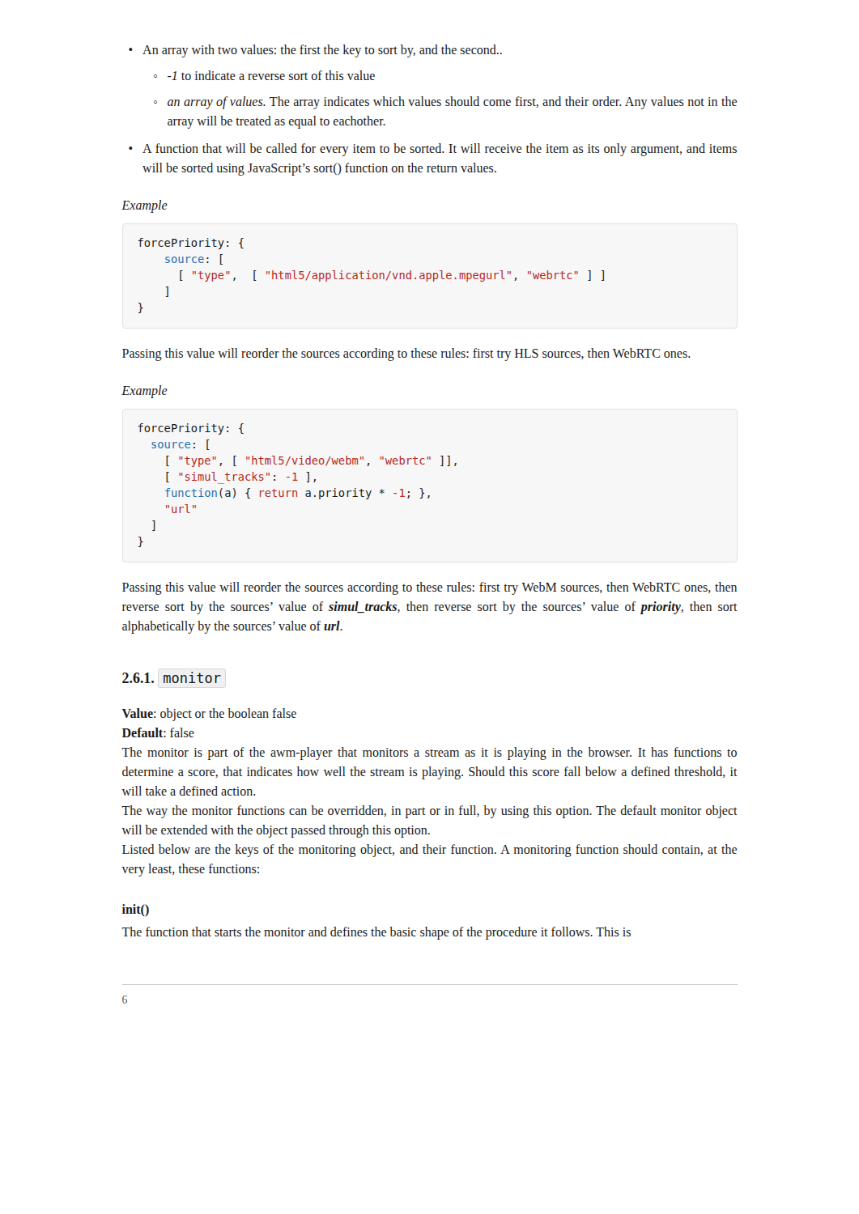An array with two values: the first the key to sort by, and the second..
-1 to indicate a reverse sort of this value
an array of values. The array indicates which values should come first, and their order. Any values not in the array will be treated as equal to eachother.
A function that will be called for every item to be sorted. It will receive the item as its only argument, and items will be sorted using JavaScript’s sort() function on the return values.
Example
forcePriority: {
    source: [
      [ "type",  [ "html5/application/vnd.apple.mpegurl", "webrtc" ] ]
    ]
}
Passing this value will reorder the sources according to these rules: first try HLS sources, then WebRTC ones.
Example
forcePriority: {
  source: [
    [ "type", [ "html5/video/webm", "webrtc" ]],
    [ "simul_tracks": -1 ],
    function(a) { return a.priority * -1; },
    "url"
  ]
}
Passing this value will reorder the sources according to these rules: first try WebM sources, then WebRTC ones, then reverse sort by the sources’ value of simul_tracks, then reverse sort by the sources’ value of priority, then sort alphabetically by the sources’ value of url.
2.6.1. monitor
Value: object or the boolean false
Default: false
The monitor is part of the awm-player that monitors a stream as it is playing in the browser. It has functions to determine a score, that indicates how well the stream is playing. Should this score fall below a defined threshold, it will take a defined action.
The way the monitor functions can be overridden, in part or in full, by using this option. The default monitor object will be extended with the object passed through this option.
Listed below are the keys of the monitoring object, and their function. A monitoring function should contain, at the very least, these functions:
init()
The function that starts the monitor and defines the basic shape of the procedure it follows. This is
6